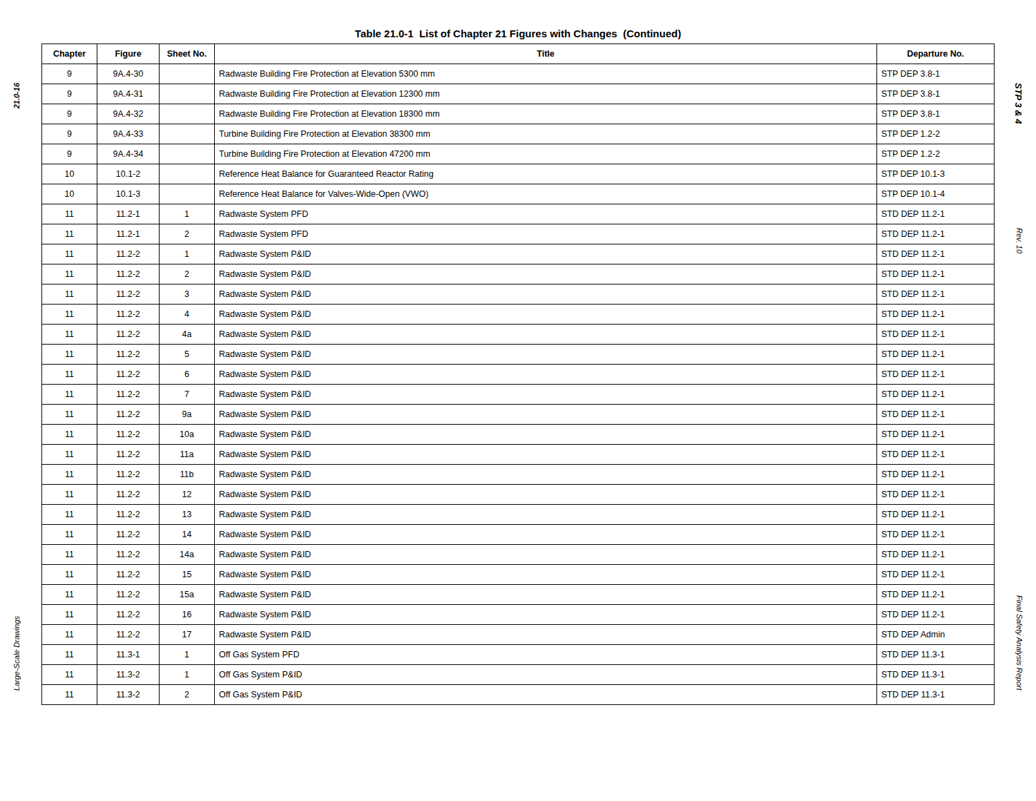21.0-16
Large-Scale Drawings
STP 3 & 4
Rev. 10
Final Safety Analysis Report
Table 21.0-1 List of Chapter 21 Figures with Changes (Continued)
| Chapter | Figure | Sheet No. | Title | Departure No. |
| --- | --- | --- | --- | --- |
| 9 | 9A.4-30 | | Radwaste Building Fire Protection at Elevation 5300 mm | STP DEP 3.8-1 |
| 9 | 9A.4-31 | | Radwaste Building Fire Protection at Elevation 12300 mm | STP DEP 3.8-1 |
| 9 | 9A.4-32 | | Radwaste Building Fire Protection at Elevation 18300 mm | STP DEP 3.8-1 |
| 9 | 9A.4-33 | | Turbine Building Fire Protection at Elevation 38300 mm | STP DEP 1.2-2 |
| 9 | 9A.4-34 | | Turbine Building Fire Protection at Elevation 47200 mm | STP DEP 1.2-2 |
| 10 | 10.1-2 | | Reference Heat Balance for Guaranteed Reactor Rating | STP DEP 10.1-3 |
| 10 | 10.1-3 | | Reference Heat Balance for Valves-Wide-Open (VWO) | STP DEP 10.1-4 |
| 11 | 11.2-1 | 1 | Radwaste System PFD | STD DEP 11.2-1 |
| 11 | 11.2-1 | 2 | Radwaste System PFD | STD DEP 11.2-1 |
| 11 | 11.2-2 | 1 | Radwaste System P&ID | STD DEP 11.2-1 |
| 11 | 11.2-2 | 2 | Radwaste System P&ID | STD DEP 11.2-1 |
| 11 | 11.2-2 | 3 | Radwaste System P&ID | STD DEP 11.2-1 |
| 11 | 11.2-2 | 4 | Radwaste System P&ID | STD DEP 11.2-1 |
| 11 | 11.2-2 | 4a | Radwaste System P&ID | STD DEP 11.2-1 |
| 11 | 11.2-2 | 5 | Radwaste System P&ID | STD DEP 11.2-1 |
| 11 | 11.2-2 | 6 | Radwaste System P&ID | STD DEP 11.2-1 |
| 11 | 11.2-2 | 7 | Radwaste System P&ID | STD DEP 11.2-1 |
| 11 | 11.2-2 | 9a | Radwaste System P&ID | STD DEP 11.2-1 |
| 11 | 11.2-2 | 10a | Radwaste System P&ID | STD DEP 11.2-1 |
| 11 | 11.2-2 | 11a | Radwaste System P&ID | STD DEP 11.2-1 |
| 11 | 11.2-2 | 11b | Radwaste System P&ID | STD DEP 11.2-1 |
| 11 | 11.2-2 | 12 | Radwaste System P&ID | STD DEP 11.2-1 |
| 11 | 11.2-2 | 13 | Radwaste System P&ID | STD DEP 11.2-1 |
| 11 | 11.2-2 | 14 | Radwaste System P&ID | STD DEP 11.2-1 |
| 11 | 11.2-2 | 14a | Radwaste System P&ID | STD DEP 11.2-1 |
| 11 | 11.2-2 | 15 | Radwaste System P&ID | STD DEP 11.2-1 |
| 11 | 11.2-2 | 15a | Radwaste System P&ID | STD DEP 11.2-1 |
| 11 | 11.2-2 | 16 | Radwaste System P&ID | STD DEP 11.2-1 |
| 11 | 11.2-2 | 17 | Radwaste System P&ID | STD DEP Admin |
| 11 | 11.3-1 | 1 | Off Gas System PFD | STD DEP 11.3-1 |
| 11 | 11.3-2 | 1 | Off Gas System P&ID | STD DEP 11.3-1 |
| 11 | 11.3-2 | 2 | Off Gas System P&ID | STD DEP 11.3-1 |